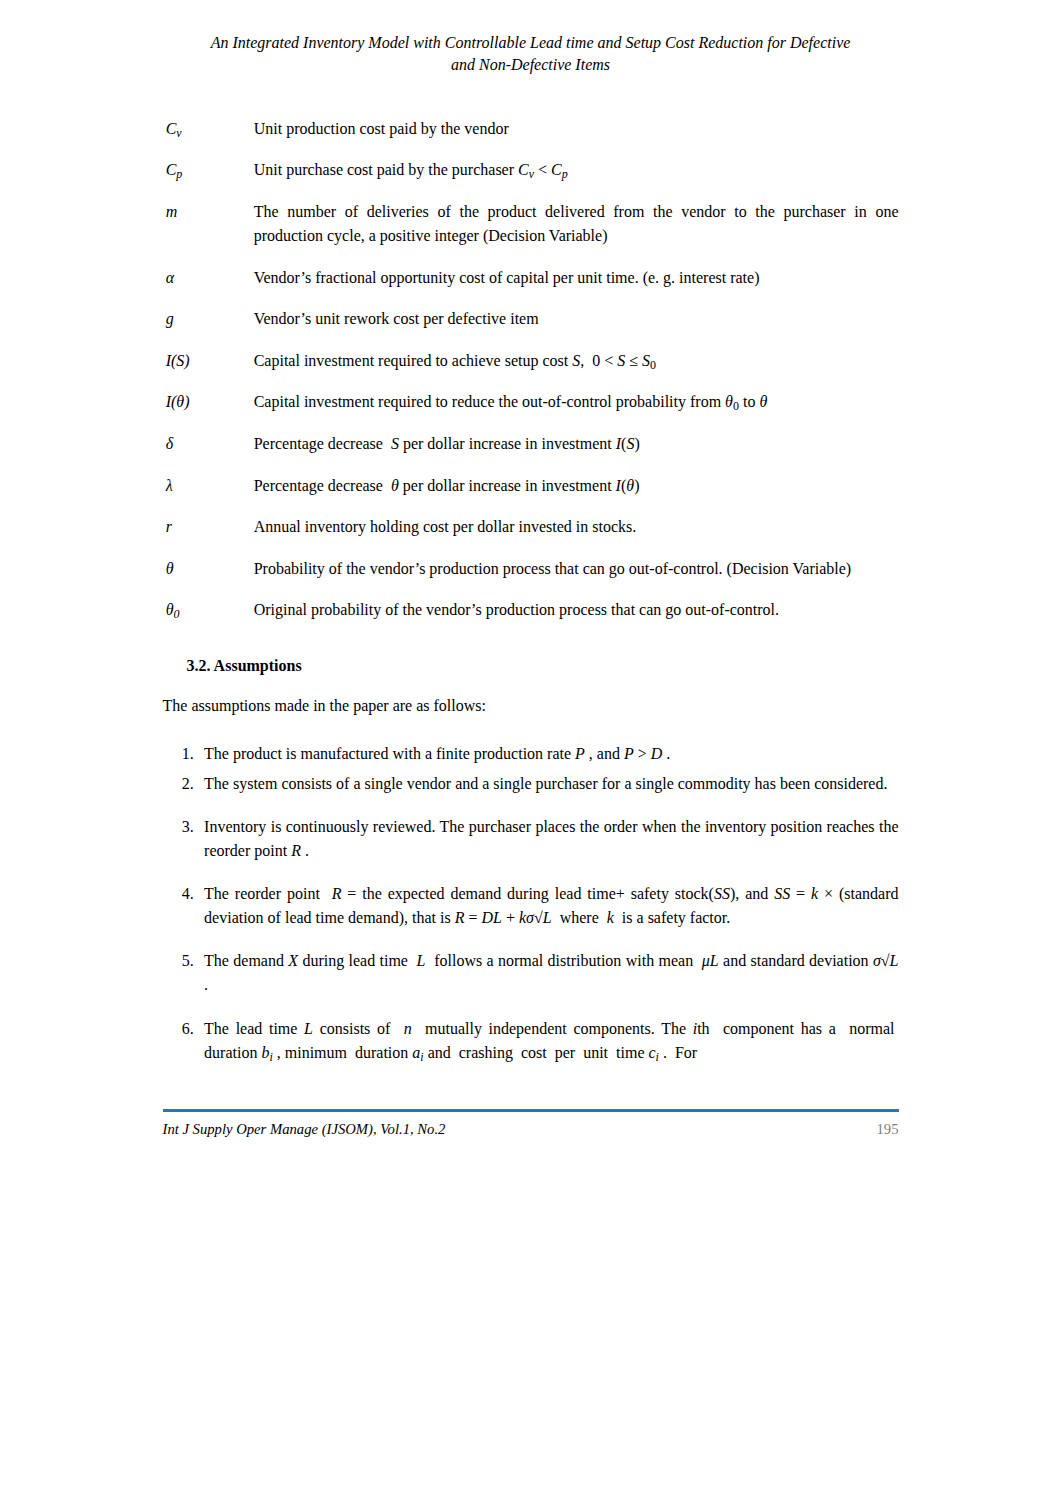An Integrated Inventory Model with Controllable Lead time and Setup Cost Reduction for Defective
and Non-Defective Items
Cv
Unit production cost paid by the vendor
Cp
Unit purchase cost paid by the purchaser Cv < Cp
m
The number of deliveries of the product delivered from the vendor to the purchaser in one production cycle, a positive integer (Decision Variable)
α
Vendor’s fractional opportunity cost of capital per unit time. (e. g. interest rate)
g
Vendor’s unit rework cost per defective item
I(S)
Capital investment required to achieve setup cost S, 0 < S ≤ S0
I(θ)
Capital investment required to reduce the out-of-control probability from θ0 to θ
δ
Percentage decrease S per dollar increase in investment I(S)
λ
Percentage decrease θ per dollar increase in investment I(θ)
r
Annual inventory holding cost per dollar invested in stocks.
θ
Probability of the vendor’s production process that can go out-of-control. (Decision Variable)
θ0
Original probability of the vendor’s production process that can go out-of-control.
3.2. Assumptions
The assumptions made in the paper are as follows:
The product is manufactured with a finite production rate P , and P > D .
The system consists of a single vendor and a single purchaser for a single commodity has been considered.
Inventory is continuously reviewed. The purchaser places the order when the inventory position reaches the reorder point R .
The reorder point R = the expected demand during lead time+ safety stock(SS), and SS = k × (standard deviation of lead time demand), that is R = DL + kσ√L where k is a safety factor.
The demand X during lead time L follows a normal distribution with mean μL and standard deviation σ√L .
The lead time L consists of n mutually independent components. The ith component has a normal duration bi , minimum duration ai and crashing cost per unit time ci . For
Int J Supply Oper Manage (IJSOM), Vol.1, No.2 195